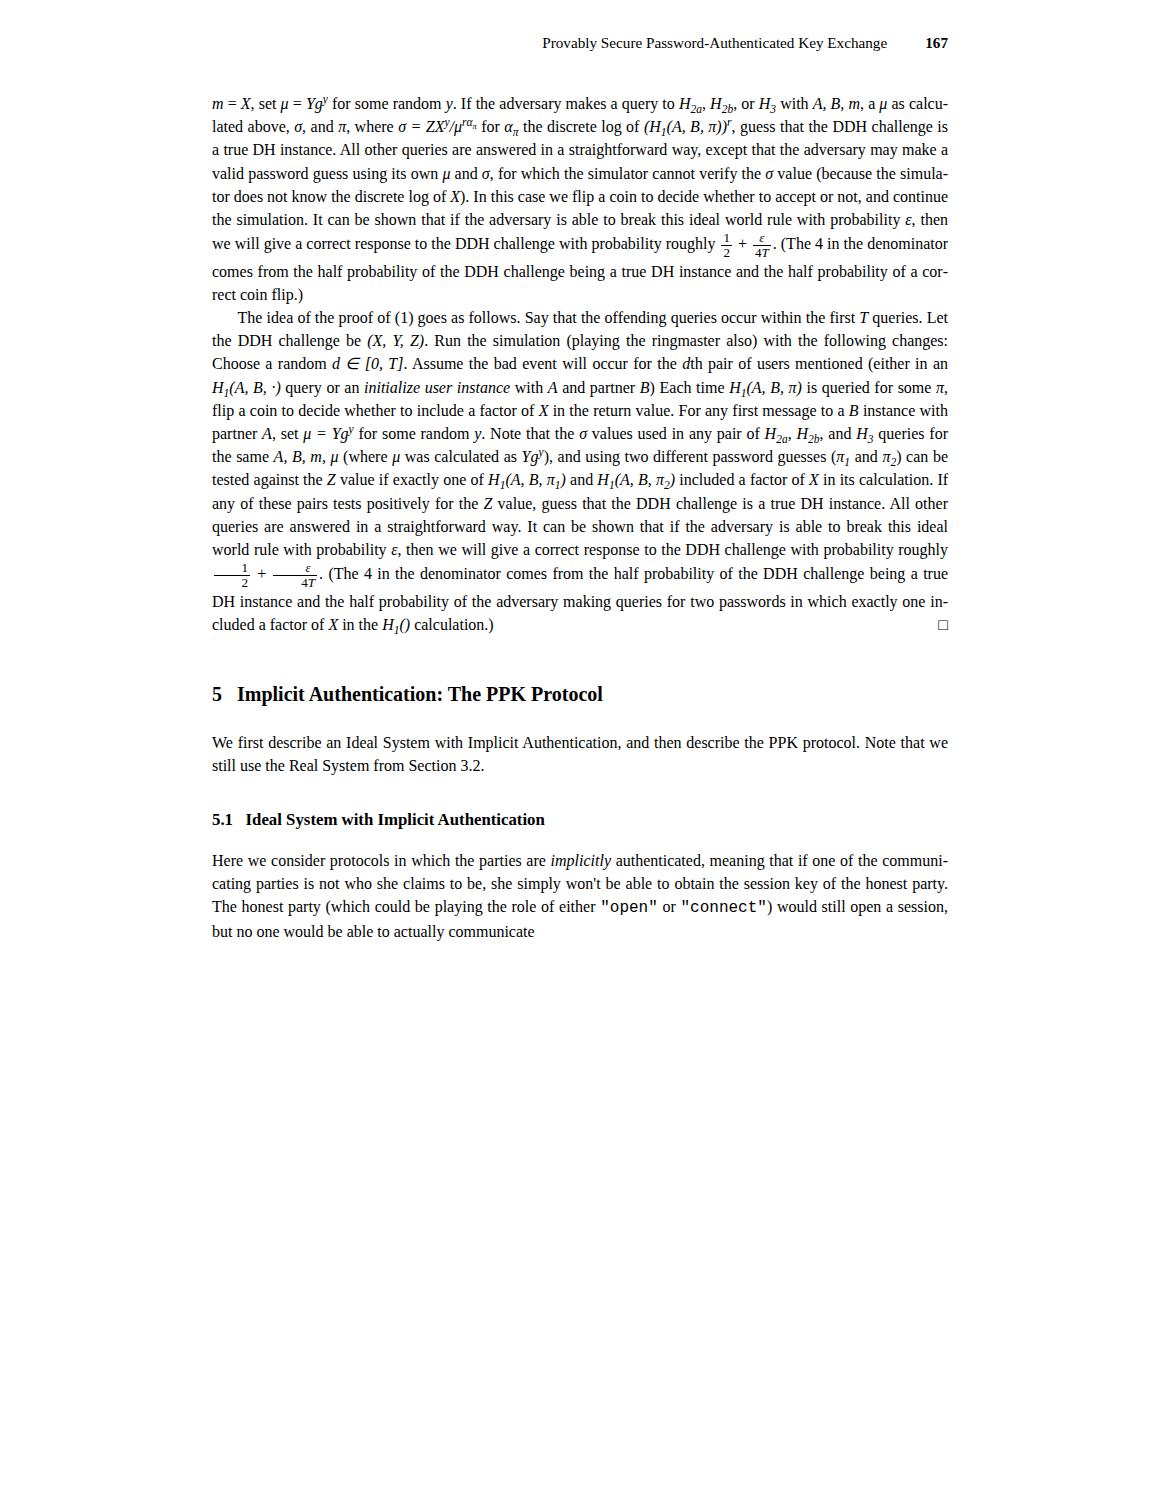Provably Secure Password-Authenticated Key Exchange 167
m = X, set μ = Ygy for some random y. If the adversary makes a query to H2a, H2b, or H3 with A, B, m, a μ as calculated above, σ, and π, where σ = ZXy/μrαπ for απ the discrete log of (H1(A, B, π))r, guess that the DDH challenge is a true DH instance. All other queries are answered in a straightforward way, except that the adversary may make a valid password guess using its own μ and σ, for which the simulator cannot verify the σ value (because the simulator does not know the discrete log of X). In this case we flip a coin to decide whether to accept or not, and continue the simulation. It can be shown that if the adversary is able to break this ideal world rule with probability ε, then we will give a correct response to the DDH challenge with probability roughly 12 + ε 4T. (The 4 in the denominator comes from the half probability of the DDH challenge being a true DH instance and the half probability of a correct coin flip.)
The idea of the proof of (1) goes as follows. Say that the offending queries occur within the first T queries. Let the DDH challenge be (X, Y, Z). Run the simulation (playing the ringmaster also) with the following changes: Choose a random d ∈ [0, T]. Assume the bad event will occur for the dth pair of users mentioned (either in an H1(A, B, ·) query or an initialize user instance with A and partner B) Each time H1(A, B, π) is queried for some π, flip a coin to decide whether to include a factor of X in the return value. For any first message to a B instance with partner A, set μ = Ygy for some random y. Note that the σ values used in any pair of H2a, H2b, and H3 queries for the same A, B, m, μ (where μ was calculated as Ygy), and using two different password guesses (π1 and π2) can be tested against the Z value if exactly one of H1(A, B, π1) and H1(A, B, π2) included a factor of X in its calculation. If any of these pairs tests positively for the Z value, guess that the DDH challenge is a true DH instance. All other queries are answered in a straightforward way. It can be shown that if the adversary is able to break this ideal world rule with probability ε, then we will give a correct response to the DDH challenge with probability roughly 12 + ε 4T. (The 4 in the denominator comes from the half probability of the DDH challenge being a true DH instance and the half probability of the adversary making queries for two passwords in which exactly one included a factor of X in the H1() calculation.)□
5 Implicit Authentication: The PPK Protocol
We first describe an Ideal System with Implicit Authentication, and then describe the PPK protocol. Note that we still use the Real System from Section 3.2.
5.1 Ideal System with Implicit Authentication
Here we consider protocols in which the parties are implicitly authenticated, meaning that if one of the communicating parties is not who she claims to be, she simply won't be able to obtain the session key of the honest party. The honest party (which could be playing the role of either "open" or "connect") would still open a session, but no one would be able to actually communicate